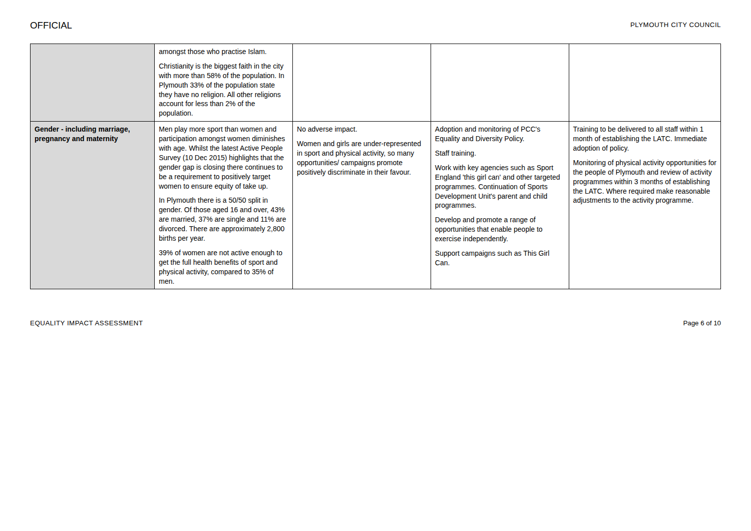OFFICIAL
PLYMOUTH CITY COUNCIL
| | amongst those who practise Islam. Christianity is the biggest faith in the city with more than 58% of the population. In Plymouth 33% of the population state they have no religion. All other religions account for less than 2% of the population. | | | |
| Gender - including marriage, pregnancy and maternity | Men play more sport than women and participation amongst women diminishes with age. Whilst the latest Active People Survey (10 Dec 2015) highlights that the gender gap is closing there continues to be a requirement to positively target women to ensure equity of take up. In Plymouth there is a 50/50 split in gender. Of those aged 16 and over, 43% are married, 37% are single and 11% are divorced. There are approximately 2,800 births per year. 39% of women are not active enough to get the full health benefits of sport and physical activity, compared to 35% of men. | No adverse impact. Women and girls are under-represented in sport and physical activity, so many opportunities/ campaigns promote positively discriminate in their favour. | Adoption and monitoring of PCC's Equality and Diversity Policy. Staff training. Work with key agencies such as Sport England 'this girl can' and other targeted programmes. Continuation of Sports Development Unit's parent and child programmes. Develop and promote a range of opportunities that enable people to exercise independently. Support campaigns such as This Girl Can. | Training to be delivered to all staff within 1 month of establishing the LATC. Immediate adoption of policy. Monitoring of physical activity opportunities for the people of Plymouth and review of activity programmes within 3 months of establishing the LATC. Where required make reasonable adjustments to the activity programme. |
EQUALITY IMPACT ASSESSMENT
Page 6 of 10